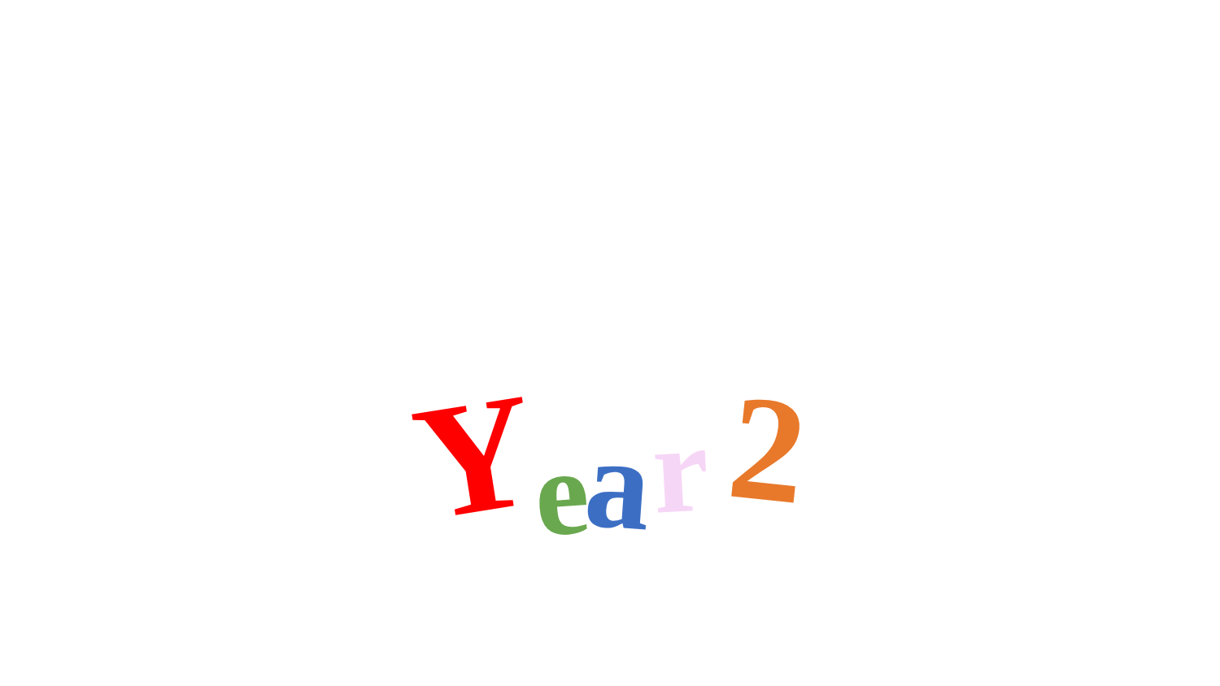Year 2